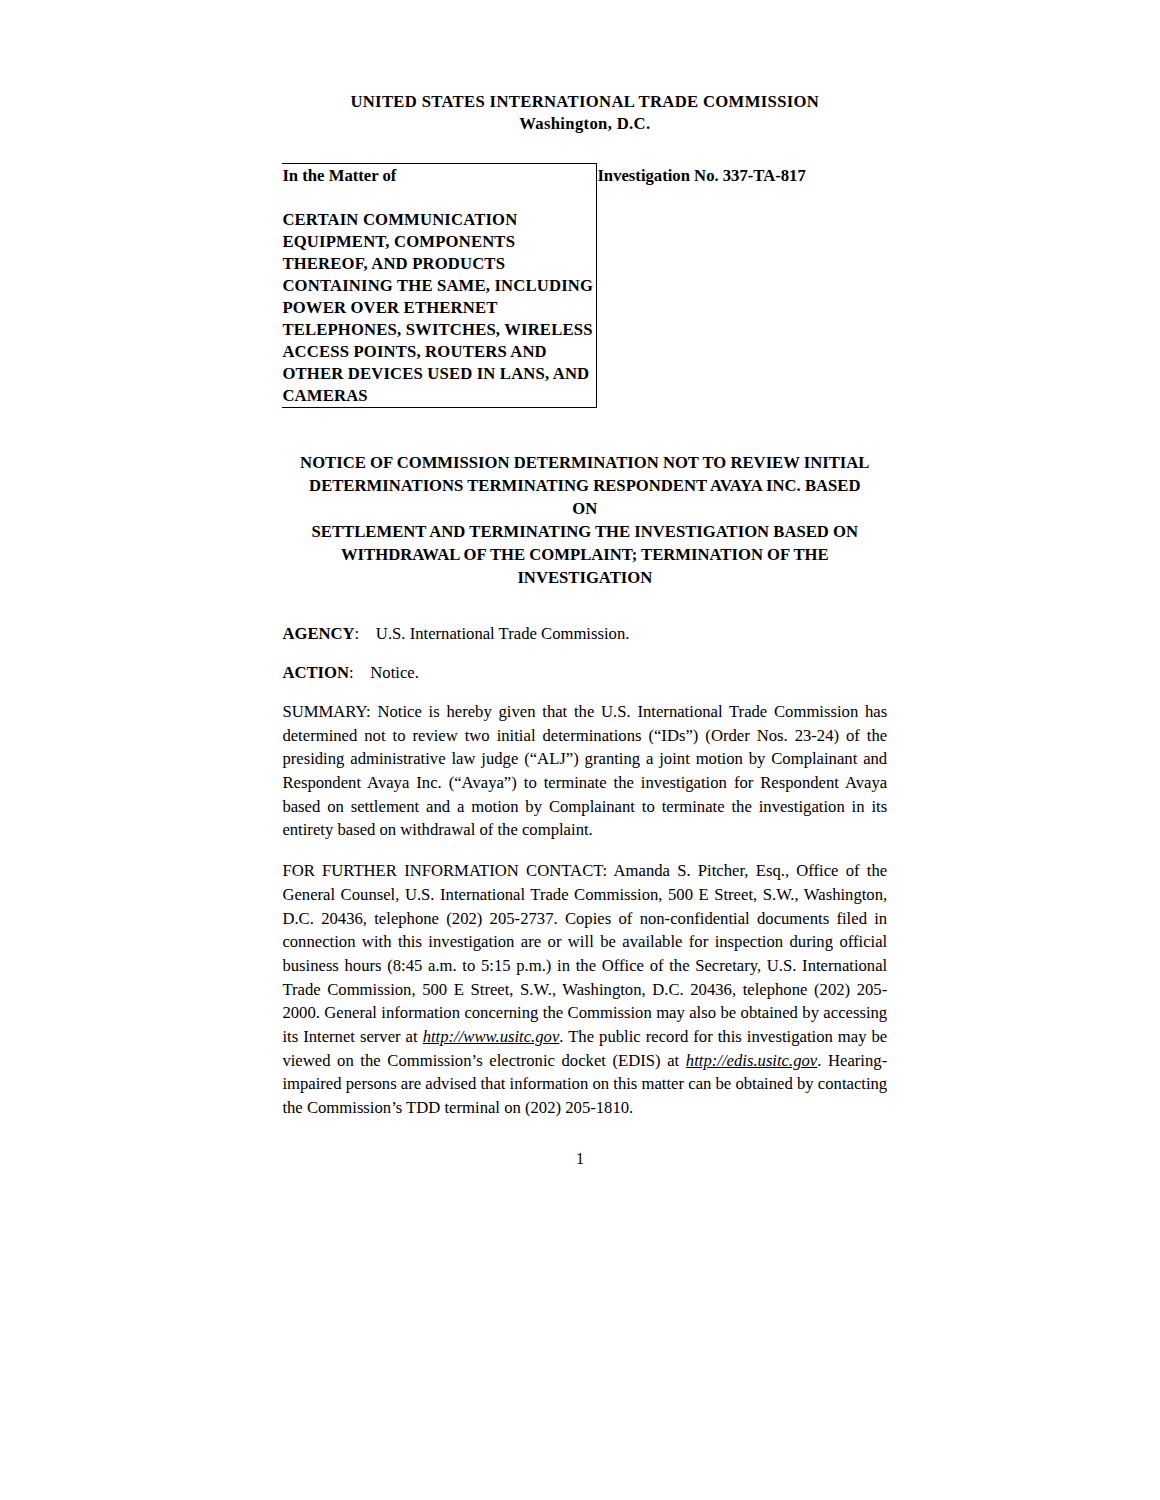UNITED STATES INTERNATIONAL TRADE COMMISSION Washington, D.C.
| In the Matter of CERTAIN COMMUNICATION EQUIPMENT, COMPONENTS THEREOF, AND PRODUCTS CONTAINING THE SAME, INCLUDING POWER OVER ETHERNET TELEPHONES, SWITCHES, WIRELESS ACCESS POINTS, ROUTERS AND OTHER DEVICES USED IN LANS, AND CAMERAS | Investigation No. 337-TA-817 |
NOTICE OF COMMISSION DETERMINATION NOT TO REVIEW INITIAL
DETERMINATIONS TERMINATING RESPONDENT AVAYA INC. BASED ON
SETTLEMENT AND TERMINATING THE INVESTIGATION BASED ON
WITHDRAWAL OF THE COMPLAINT; TERMINATION OF THE INVESTIGATION
AGENCY: U.S. International Trade Commission.
ACTION: Notice.
SUMMARY: Notice is hereby given that the U.S. International Trade Commission has determined not to review two initial determinations (“IDs”) (Order Nos. 23-24) of the presiding administrative law judge (“ALJ”) granting a joint motion by Complainant and Respondent Avaya Inc. (“Avaya”) to terminate the investigation for Respondent Avaya based on settlement and a motion by Complainant to terminate the investigation in its entirety based on withdrawal of the complaint.
FOR FURTHER INFORMATION CONTACT: Amanda S. Pitcher, Esq., Office of the General Counsel, U.S. International Trade Commission, 500 E Street, S.W., Washington, D.C. 20436, telephone (202) 205-2737. Copies of non-confidential documents filed in connection with this investigation are or will be available for inspection during official business hours (8:45 a.m. to 5:15 p.m.) in the Office of the Secretary, U.S. International Trade Commission, 500 E Street, S.W., Washington, D.C. 20436, telephone (202) 205-2000. General information concerning the Commission may also be obtained by accessing its Internet server at http://www.usitc.gov. The public record for this investigation may be viewed on the Commission’s electronic docket (EDIS) at http://edis.usitc.gov. Hearing-impaired persons are advised that information on this matter can be obtained by contacting the Commission’s TDD terminal on (202) 205-1810.
1